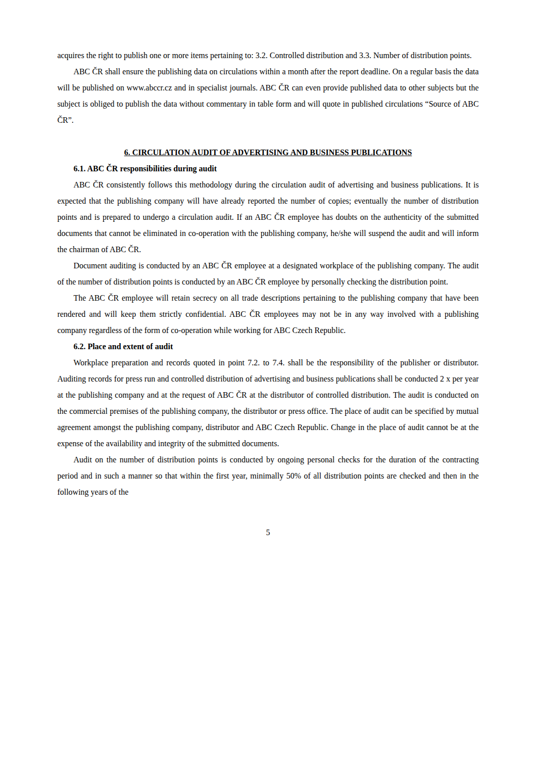acquires the right to publish one or more items pertaining to: 3.2. Controlled distribution and 3.3. Number of distribution points.
ABC ČR shall ensure the publishing data on circulations within a month after the report deadline. On a regular basis the data will be published on www.abccr.cz and in specialist journals. ABC ČR can even provide published data to other subjects but the subject is obliged to publish the data without commentary in table form and will quote in published circulations “Source of ABC ČR”.
6. CIRCULATION AUDIT OF ADVERTISING AND BUSINESS PUBLICATIONS
6.1. ABC ČR responsibilities during audit
ABC ČR consistently follows this methodology during the circulation audit of advertising and business publications. It is expected that the publishing company will have already reported the number of copies; eventually the number of distribution points and is prepared to undergo a circulation audit. If an ABC ČR employee has doubts on the authenticity of the submitted documents that cannot be eliminated in co-operation with the publishing company, he/she will suspend the audit and will inform the chairman of ABC ČR.
Document auditing is conducted by an ABC ČR employee at a designated workplace of the publishing company. The audit of the number of distribution points is conducted by an ABC ČR employee by personally checking the distribution point.
The ABC ČR employee will retain secrecy on all trade descriptions pertaining to the publishing company that have been rendered and will keep them strictly confidential. ABC ČR employees may not be in any way involved with a publishing company regardless of the form of co-operation while working for ABC Czech Republic.
6.2. Place and extent of audit
Workplace preparation and records quoted in point 7.2. to 7.4. shall be the responsibility of the publisher or distributor. Auditing records for press run and controlled distribution of advertising and business publications shall be conducted 2 x per year at the publishing company and at the request of ABC ČR at the distributor of controlled distribution. The audit is conducted on the commercial premises of the publishing company, the distributor or press office. The place of audit can be specified by mutual agreement amongst the publishing company, distributor and ABC Czech Republic. Change in the place of audit cannot be at the expense of the availability and integrity of the submitted documents.
Audit on the number of distribution points is conducted by ongoing personal checks for the duration of the contracting period and in such a manner so that within the first year, minimally 50% of all distribution points are checked and then in the following years of the
5